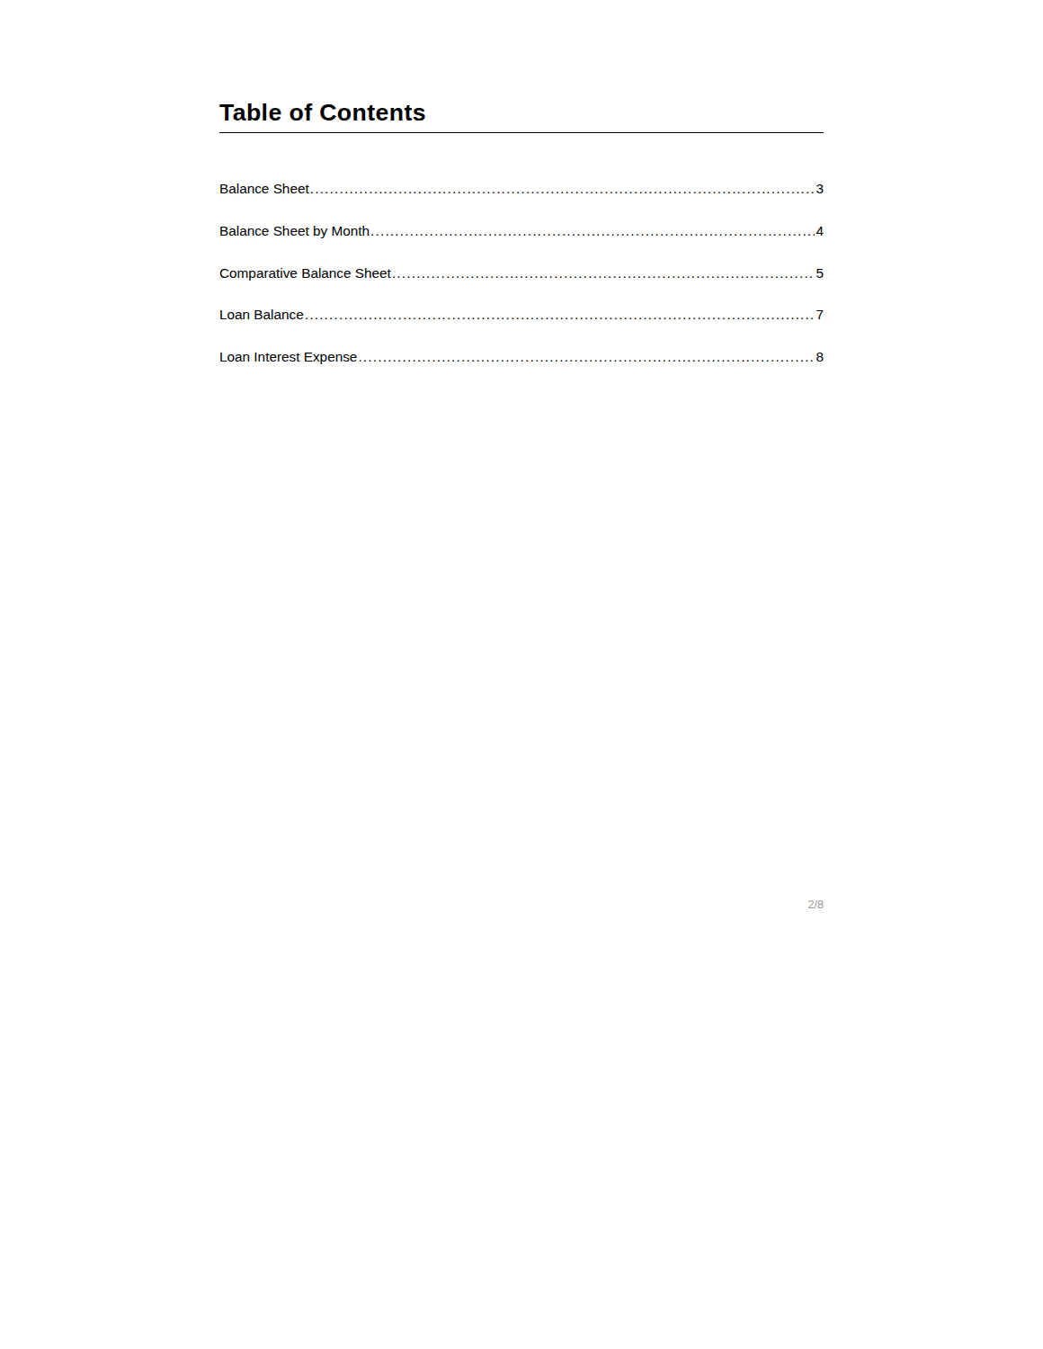Table of Contents
Balance Sheet .................................................................................................................................. 3
Balance Sheet by Month .................................................................................................................................. 4
Comparative Balance Sheet .................................................................................................................................. 5
Loan Balance .................................................................................................................................. 7
Loan Interest Expense .................................................................................................................................. 8
2/8